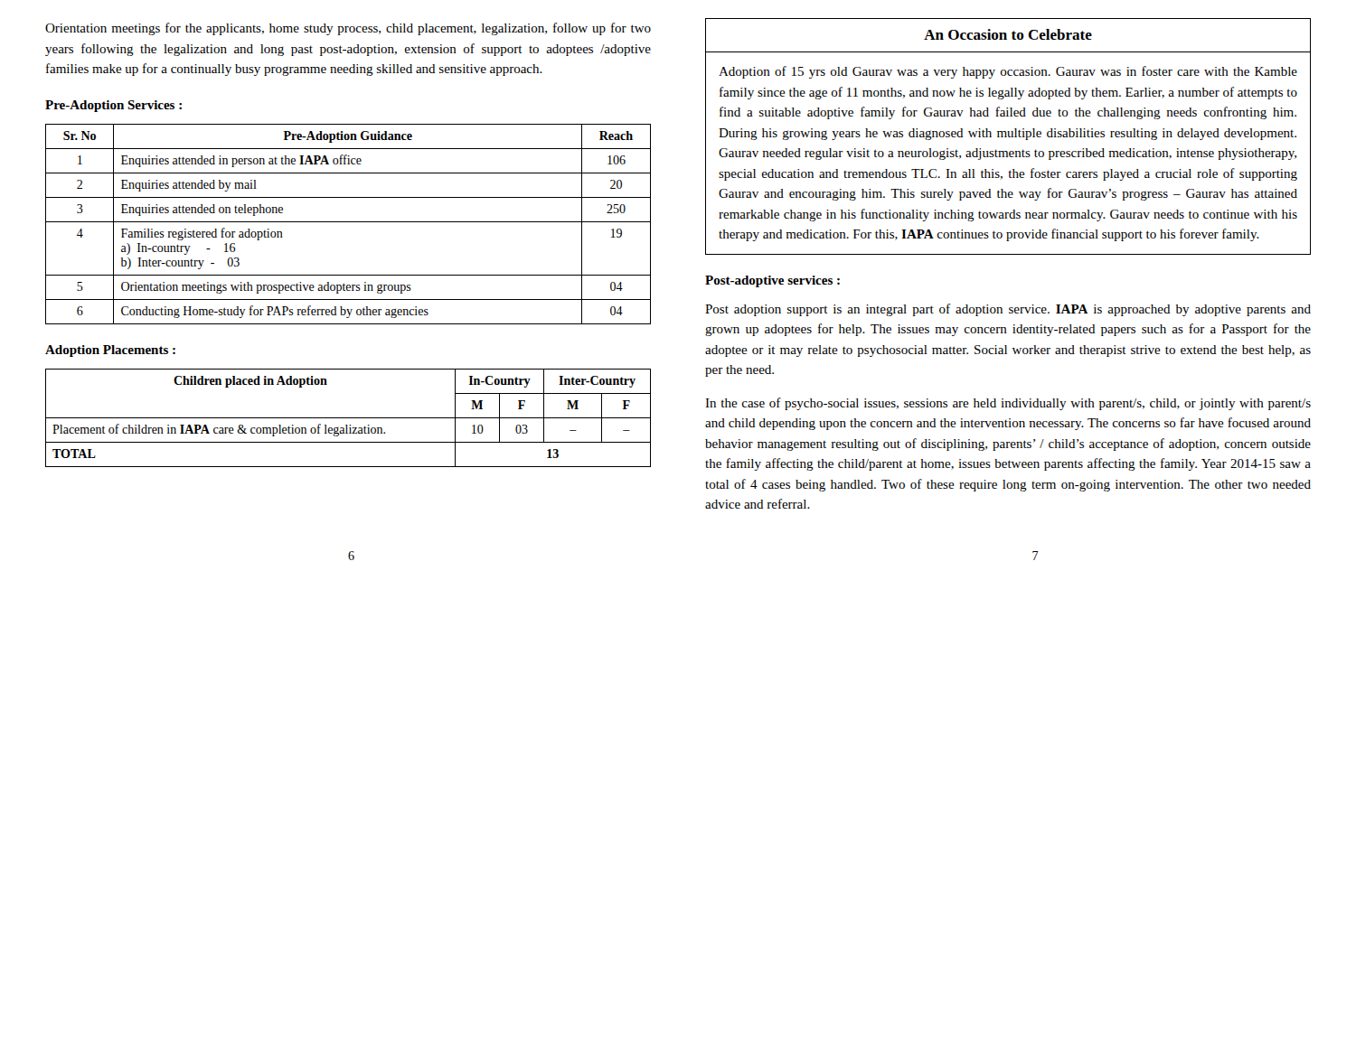Orientation meetings for the applicants, home study process, child placement, legalization, follow up for two years following the legalization and long past post-adoption, extension of support to adoptees /adoptive families make up for a continually busy programme needing skilled and sensitive approach.
Pre-Adoption Services :
| Sr. No | Pre-Adoption Guidance | Reach |
| --- | --- | --- |
| 1 | Enquiries attended in person at the IAPA office | 106 |
| 2 | Enquiries attended by mail | 20 |
| 3 | Enquiries attended on telephone | 250 |
| 4 | Families registered for adoption a) In-country - 16 b) Inter-country - 03 | 19 |
| 5 | Orientation meetings with prospective adopters in groups | 04 |
| 6 | Conducting Home-study for PAPs referred by other agencies | 04 |
Adoption Placements :
| Children placed in Adoption | In-Country | Inter-Country |
| --- | --- | --- |
| M | F | M | F |
| Placement of children in IAPA care & completion of legalization. | 10 | 03 | – | – |
| TOTAL | 13 |
6
An Occasion to Celebrate
Adoption of 15 yrs old Gaurav was a very happy occasion. Gaurav was in foster care with the Kamble family since the age of 11 months, and now he is legally adopted by them. Earlier, a number of attempts to find a suitable adoptive family for Gaurav had failed due to the challenging needs confronting him. During his growing years he was diagnosed with multiple disabilities resulting in delayed development. Gaurav needed regular visit to a neurologist, adjustments to prescribed medication, intense physiotherapy, special education and tremendous TLC. In all this, the foster carers played a crucial role of supporting Gaurav and encouraging him. This surely paved the way for Gaurav’s progress – Gaurav has attained remarkable change in his functionality inching towards near normalcy. Gaurav needs to continue with his therapy and medication. For this, IAPA continues to provide financial support to his forever family.
Post-adoptive services :
Post adoption support is an integral part of adoption service. IAPA is approached by adoptive parents and grown up adoptees for help. The issues may concern identity-related papers such as for a Passport for the adoptee or it may relate to psychosocial matter. Social worker and therapist strive to extend the best help, as per the need.
In the case of psycho-social issues, sessions are held individually with parent/s, child, or jointly with parent/s and child depending upon the concern and the intervention necessary. The concerns so far have focused around behavior management resulting out of disciplining, parents’ / child’s acceptance of adoption, concern outside the family affecting the child/parent at home, issues between parents affecting the family. Year 2014-15 saw a total of 4 cases being handled. Two of these require long term on-going intervention. The other two needed advice and referral.
7